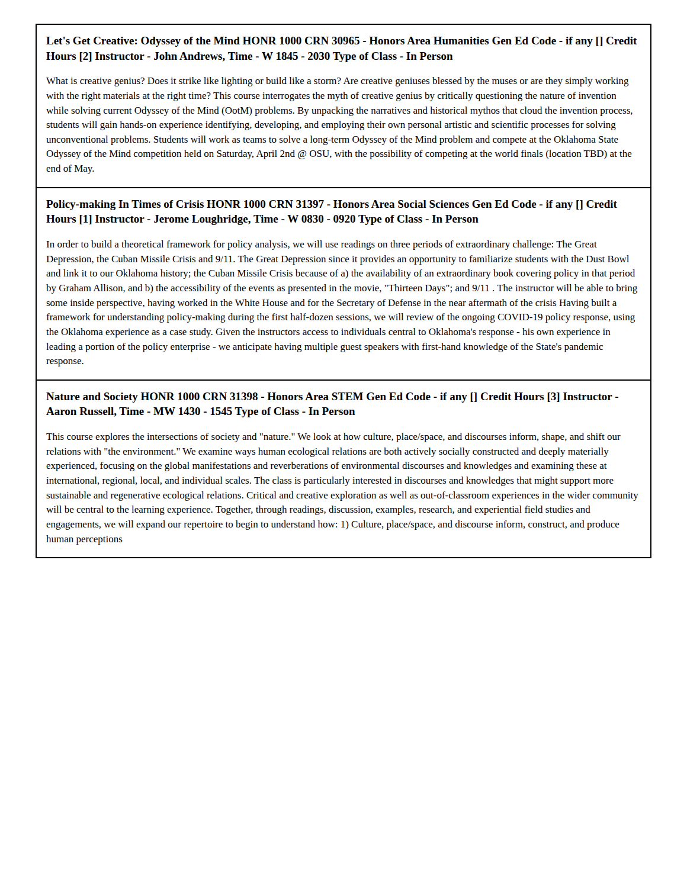| Let's Get Creative: Odyssey of the Mind HONR 1000 CRN 30965 - Honors Area Humanities Gen Ed Code - if any [] Credit Hours [2] Instructor - John Andrews, Time - W 1845 - 2030 Type of Class - In Person What is creative genius? Does it strike like lighting or build like a storm? Are creative geniuses blessed by the muses or are they simply working with the right materials at the right time? This course interrogates the myth of creative genius by critically questioning the nature of invention while solving current Odyssey of the Mind (OotM) problems. By unpacking the narratives and historical mythos that cloud the invention process, students will gain hands-on experience identifying, developing, and employing their own personal artistic and scientific processes for solving unconventional problems. Students will work as teams to solve a long-term Odyssey of the Mind problem and compete at the Oklahoma State Odyssey of the Mind competition held on Saturday, April 2nd @ OSU, with the possibility of competing at the world finals (location TBD) at the end of May. |
| Policy-making In Times of Crisis HONR 1000 CRN 31397 - Honors Area Social Sciences Gen Ed Code - if any [] Credit Hours [1] Instructor - Jerome Loughridge, Time - W 0830 - 0920 Type of Class - In Person In order to build a theoretical framework for policy analysis, we will use readings on three periods of extraordinary challenge: The Great Depression, the Cuban Missile Crisis and 9/11. The Great Depression since it provides an opportunity to familiarize students with the Dust Bowl and link it to our Oklahoma history; the Cuban Missile Crisis because of a) the availability of an extraordinary book covering policy in that period by Graham Allison, and b) the accessibility of the events as presented in the movie, "Thirteen Days"; and 9/11 . The instructor will be able to bring some inside perspective, having worked in the White House and for the Secretary of Defense in the near aftermath of the crisis Having built a framework for understanding policy-making during the first half-dozen sessions, we will review of the ongoing COVID-19 policy response, using the Oklahoma experience as a case study. Given the instructors access to individuals central to Oklahoma's response - his own experience in leading a portion of the policy enterprise - we anticipate having multiple guest speakers with first-hand knowledge of the State's pandemic response. |
| Nature and Society HONR 1000 CRN 31398 - Honors Area STEM Gen Ed Code - if any [] Credit Hours [3] Instructor - Aaron Russell, Time - MW 1430 - 1545 Type of Class - In Person This course explores the intersections of society and "nature." We look at how culture, place/space, and discourses inform, shape, and shift our relations with "the environment." We examine ways human ecological relations are both actively socially constructed and deeply materially experienced, focusing on the global manifestations and reverberations of environmental discourses and knowledges and examining these at international, regional, local, and individual scales. The class is particularly interested in discourses and knowledges that might support more sustainable and regenerative ecological relations. Critical and creative exploration as well as out-of-classroom experiences in the wider community will be central to the learning experience. Together, through readings, discussion, examples, research, and experiential field studies and engagements, we will expand our repertoire to begin to understand how: 1) Culture, place/space, and discourse inform, construct, and produce human perceptions |